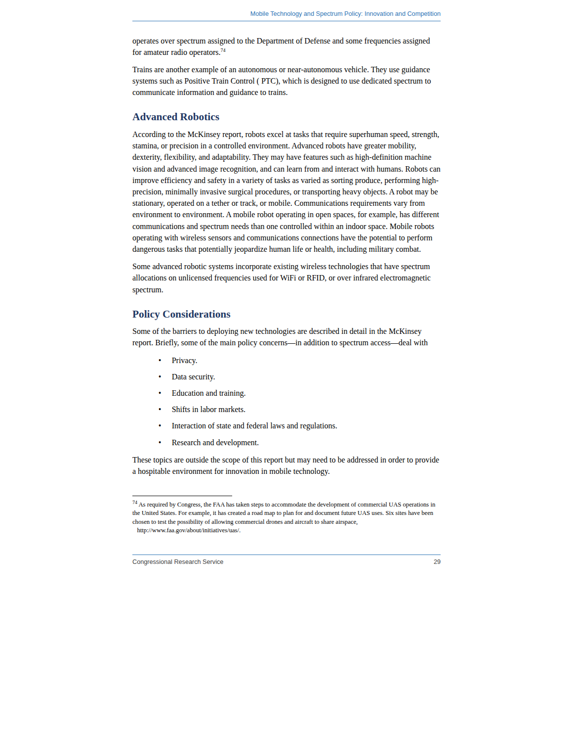Mobile Technology and Spectrum Policy: Innovation and Competition
operates over spectrum assigned to the Department of Defense and some frequencies assigned for amateur radio operators.74
Trains are another example of an autonomous or near-autonomous vehicle. They use guidance systems such as Positive Train Control ( PTC), which is designed to use dedicated spectrum to communicate information and guidance to trains.
Advanced Robotics
According to the McKinsey report, robots excel at tasks that require superhuman speed, strength, stamina, or precision in a controlled environment. Advanced robots have greater mobility, dexterity, flexibility, and adaptability. They may have features such as high-definition machine vision and advanced image recognition, and can learn from and interact with humans. Robots can improve efficiency and safety in a variety of tasks as varied as sorting produce, performing high-precision, minimally invasive surgical procedures, or transporting heavy objects. A robot may be stationary, operated on a tether or track, or mobile. Communications requirements vary from environment to environment. A mobile robot operating in open spaces, for example, has different communications and spectrum needs than one controlled within an indoor space. Mobile robots operating with wireless sensors and communications connections have the potential to perform dangerous tasks that potentially jeopardize human life or health, including military combat.
Some advanced robotic systems incorporate existing wireless technologies that have spectrum allocations on unlicensed frequencies used for WiFi or RFID, or over infrared electromagnetic spectrum.
Policy Considerations
Some of the barriers to deploying new technologies are described in detail in the McKinsey report. Briefly, some of the main policy concerns—in addition to spectrum access—deal with
Privacy.
Data security.
Education and training.
Shifts in labor markets.
Interaction of state and federal laws and regulations.
Research and development.
These topics are outside the scope of this report but may need to be addressed in order to provide a hospitable environment for innovation in mobile technology.
74 As required by Congress, the FAA has taken steps to accommodate the development of commercial UAS operations in the United States. For example, it has created a road map to plan for and document future UAS uses. Six sites have been chosen to test the possibility of allowing commercial drones and aircraft to share airspace, http://www.faa.gov/about/initiatives/uas/.
Congressional Research Service
29